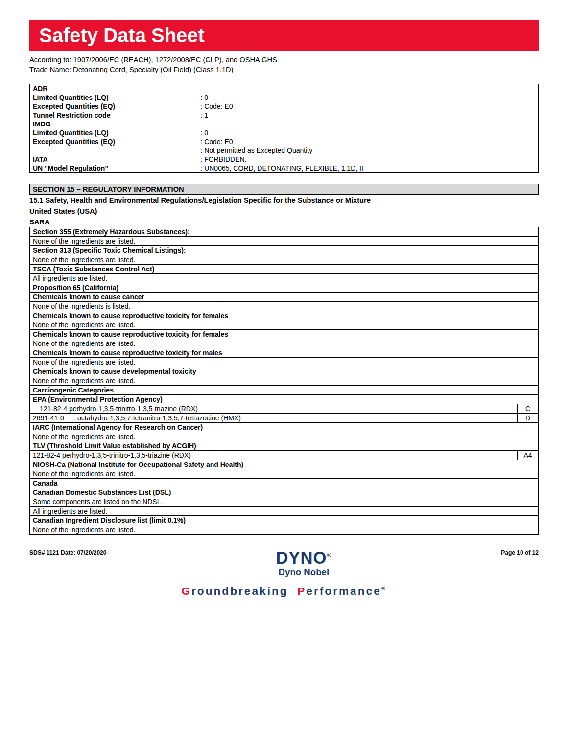Safety Data Sheet
According to: 1907/2006/EC (REACH), 1272/2008/EC (CLP), and OSHA GHS
Trade Name: Detonating Cord, Specialty (Oil Field) (Class 1.1D)
| ADR | |
| Limited Quantities (LQ) | : 0 |
| Excepted Quantities (EQ) | : Code: E0 |
| Tunnel Restriction code | : 1 |
| IMDG | |
| Limited Quantities (LQ) | : 0 |
| Excepted Quantities (EQ) | : Code: E0 |
| | : Not permitted as Excepted Quantity |
| IATA | : FORBIDDEN. |
| UN "Model Regulation" | : UN0065, CORD, DETONATING, FLEXIBLE, 1.1D, II |
SECTION 15 – REGULATORY INFORMATION
15.1 Safety, Health and Environmental Regulations/Legislation Specific for the Substance or Mixture
United States (USA)
SARA
| Section 355 (Extremely Hazardous Substances): |
| None of the ingredients are listed. |
| Section 313 (Specific Toxic Chemical Listings): |
| None of the ingredients are listed. |
| TSCA (Toxic Substances Control Act) |
| All ingredients are listed. |
| Proposition 65 (California) |
| Chemicals known to cause cancer |
| None of the ingredients is listed. |
| Chemicals known to cause reproductive toxicity for females |
| None of the ingredients are listed. |
| Chemicals known to cause reproductive toxicity for females |
| None of the ingredients are listed. |
| Chemicals known to cause reproductive toxicity for males |
| None of the ingredients are listed. |
| Chemicals known to cause developmental toxicity |
| None of the ingredients are listed. |
| Carcinogenic Categories |
| EPA (Environmental Protection Agency) |
| 121-82-4 perhydro-1,3,5-trinitro-1,3,5-triazine (RDX) | C |
| 2691-41-0 octahydro-1,3,5,7-tetranitro-1,3,5,7-tetrazocine (HMX) | D |
| IARC (International Agency for Research on Cancer) |
| None of the ingredients are listed. |
| TLV (Threshold Limit Value established by ACGIH) |
| 121-82-4 perhydro-1,3,5-trinitro-1,3,5-triazine (RDX) | A4 |
| NIOSH-Ca (National Institute for Occupational Safety and Health) |
| None of the ingredients are listed. |
| Canada |
| Canadian Domestic Substances List (DSL) |
| Some components are listed on the NDSL. |
| All ingredients are listed. |
| Canadian Ingredient Disclosure list (limit 0.1%) |
| None of the ingredients are listed. |
SDS# 1121 Date: 07/20/2020
DYNO®
Dyno Nobel
Page 10 of 12
Groundbreaking Performance®